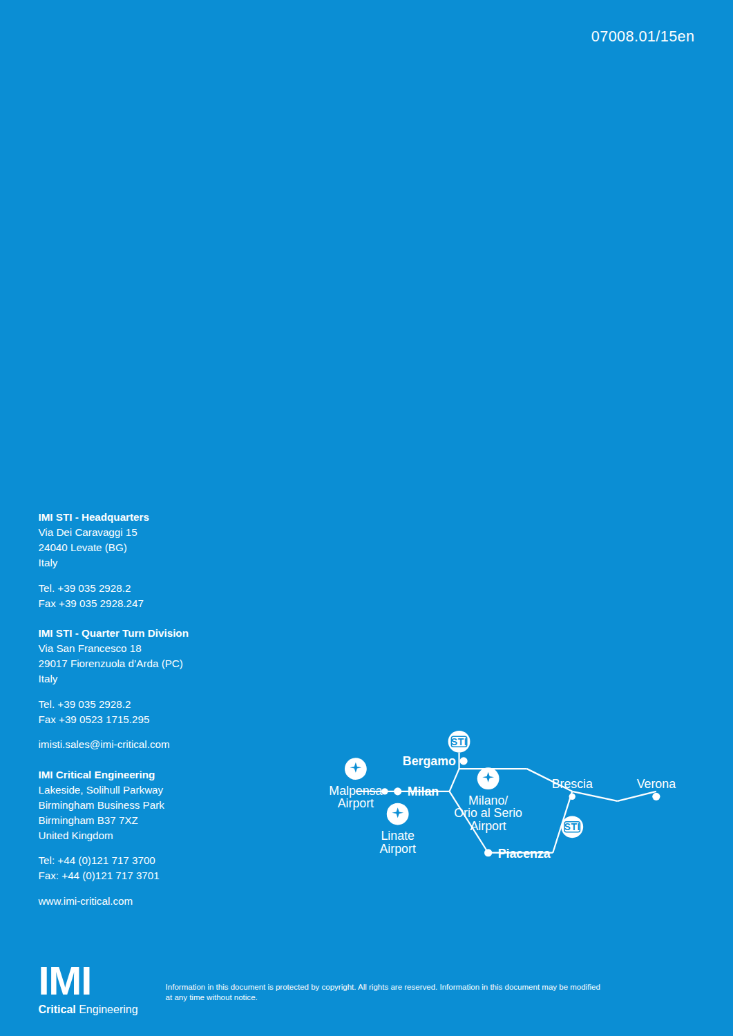07008.01/15en
IMI STI - Headquarters
Via Dei Caravaggi 15
24040 Levate (BG)
Italy
Tel. +39 035 2928.2
Fax +39 035 2928.247
IMI STI - Quarter Turn Division
Via San Francesco 18
29017 Fiorenzuola d’Arda (PC)
Italy
Tel. +39 035 2928.2
Fax +39 0523 1715.295
imisti.sales@imi-critical.com
IMI Critical Engineering
Lakeside, Solihull Parkway
Birmingham Business Park
Birmingham B37 7XZ
United Kingdom
Tel: +44 (0)121 717 3700
Fax: +44 (0)121 717 3701
www.imi-critical.com
STI STI Malpensa Airport Linate Airport Milano/ Orio al Serio Airport Bergamo Milan Brescia Verona Piacenza
IMI Critical Engineering
Information in this document is protected by copyright. All rights are reserved. Information in this document may be modified at any time without notice.